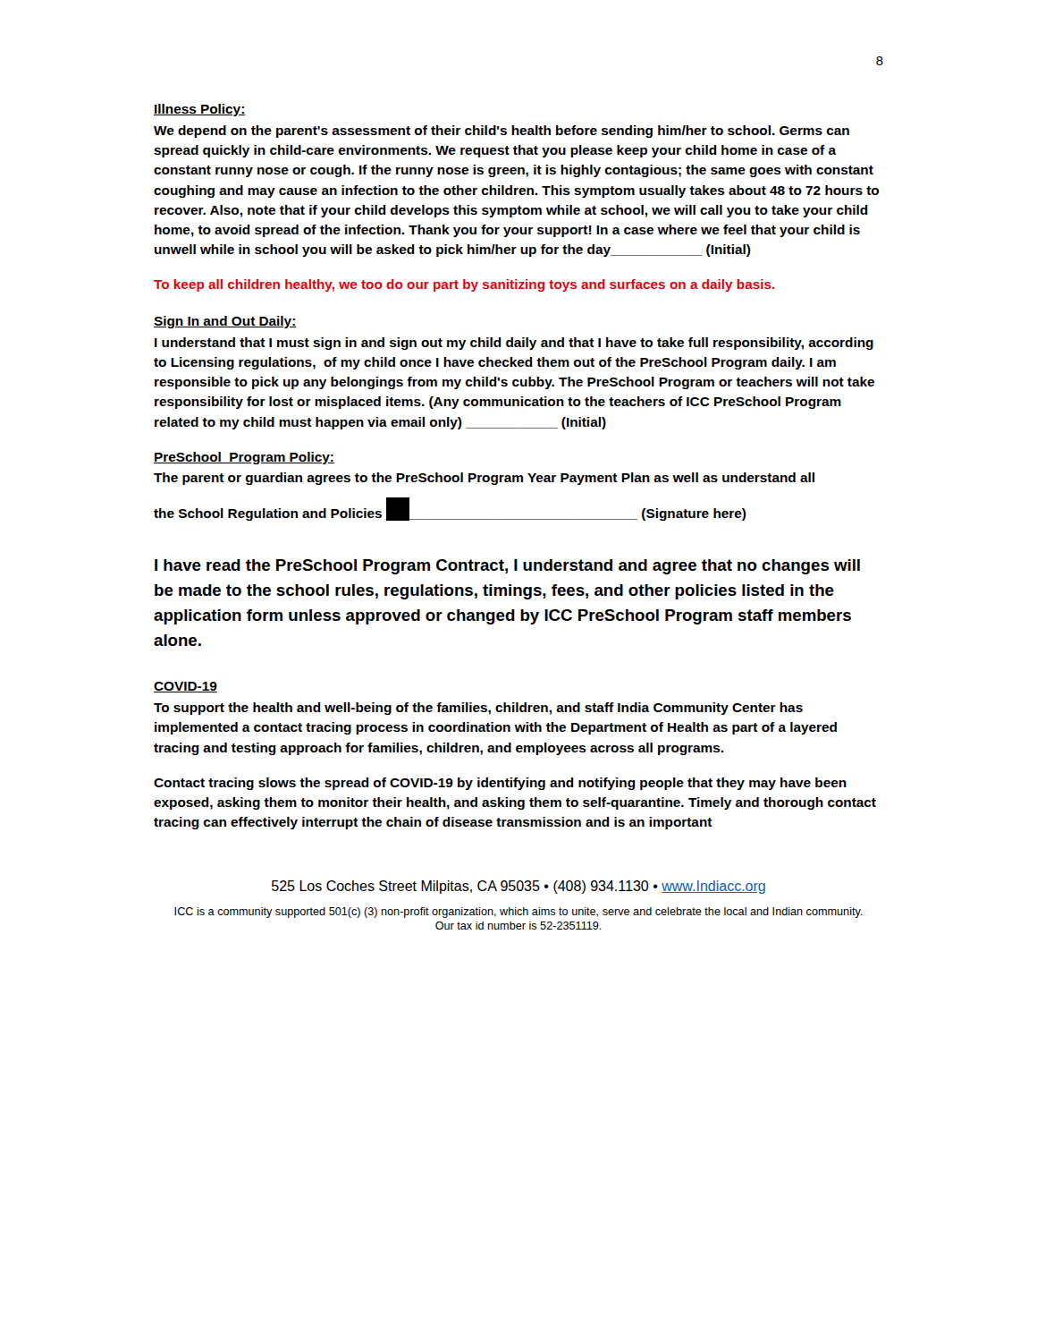8
Illness Policy:
We depend on the parent's assessment of their child's health before sending him/her to school. Germs can spread quickly in child-care environments. We request that you please keep your child home in case of a constant runny nose or cough. If the runny nose is green, it is highly contagious; the same goes with constant coughing and may cause an infection to the other children. This symptom usually takes about 48 to 72 hours to recover. Also, note that if your child develops this symptom while at school, we will call you to take your child home, to avoid spread of the infection. Thank you for your support! In a case where we feel that your child is unwell while in school you will be asked to pick him/her up for the day____________ (Initial)
To keep all children healthy, we too do our part by sanitizing toys and surfaces on a daily basis.
Sign In and Out Daily:
I understand that I must sign in and sign out my child daily and that I have to take full responsibility, according to Licensing regulations, of my child once I have checked them out of the PreSchool Program daily. I am responsible to pick up any belongings from my child's cubby. The PreSchool Program or teachers will not take responsibility for lost or misplaced items. (Any communication to the teachers of ICC PreSchool Program related to my child must happen via email only) ____________ (Initial)
PreSchool Program Policy:
The parent or guardian agrees to the PreSchool Program Year Payment Plan as well as understand all
the School Regulation and Policies _________________________________ (Signature here)
I have read the PreSchool Program Contract, I understand and agree that no changes will be made to the school rules, regulations, timings, fees, and other policies listed in the application form unless approved or changed by ICC PreSchool Program staff members alone.
COVID-19
To support the health and well-being of the families, children, and staff India Community Center has implemented a contact tracing process in coordination with the Department of Health as part of a layered tracing and testing approach for families, children, and employees across all programs.
Contact tracing slows the spread of COVID-19 by identifying and notifying people that they may have been exposed, asking them to monitor their health, and asking them to self-quarantine. Timely and thorough contact tracing can effectively interrupt the chain of disease transmission and is an important
525 Los Coches Street Milpitas, CA 95035 • (408) 934.1130 • www.Indiacc.org
ICC is a community supported 501(c) (3) non-profit organization, which aims to unite, serve and celebrate the local and Indian community.
Our tax id number is 52-2351119.